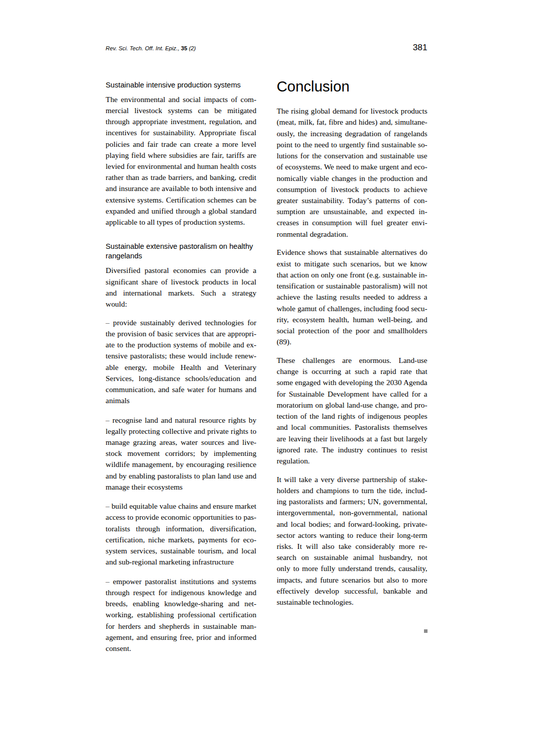Rev. Sci. Tech. Off. Int. Epiz., 35 (2)
381
Sustainable intensive production systems
The environmental and social impacts of commercial livestock systems can be mitigated through appropriate investment, regulation, and incentives for sustainability. Appropriate fiscal policies and fair trade can create a more level playing field where subsidies are fair, tariffs are levied for environmental and human health costs rather than as trade barriers, and banking, credit and insurance are available to both intensive and extensive systems. Certification schemes can be expanded and unified through a global standard applicable to all types of production systems.
Sustainable extensive pastoralism on healthy rangelands
Diversified pastoral economies can provide a significant share of livestock products in local and international markets. Such a strategy would:
– provide sustainably derived technologies for the provision of basic services that are appropriate to the production systems of mobile and extensive pastoralists; these would include renewable energy, mobile Health and Veterinary Services, long-distance schools/education and communication, and safe water for humans and animals
– recognise land and natural resource rights by legally protecting collective and private rights to manage grazing areas, water sources and livestock movement corridors; by implementing wildlife management, by encouraging resilience and by enabling pastoralists to plan land use and manage their ecosystems
– build equitable value chains and ensure market access to provide economic opportunities to pastoralists through information, diversification, certification, niche markets, payments for ecosystem services, sustainable tourism, and local and sub-regional marketing infrastructure
– empower pastoralist institutions and systems through respect for indigenous knowledge and breeds, enabling knowledge-sharing and networking, establishing professional certification for herders and shepherds in sustainable management, and ensuring free, prior and informed consent.
Conclusion
The rising global demand for livestock products (meat, milk, fat, fibre and hides) and, simultaneously, the increasing degradation of rangelands point to the need to urgently find sustainable solutions for the conservation and sustainable use of ecosystems. We need to make urgent and economically viable changes in the production and consumption of livestock products to achieve greater sustainability. Today’s patterns of consumption are unsustainable, and expected increases in consumption will fuel greater environmental degradation.
Evidence shows that sustainable alternatives do exist to mitigate such scenarios, but we know that action on only one front (e.g. sustainable intensification or sustainable pastoralism) will not achieve the lasting results needed to address a whole gamut of challenges, including food security, ecosystem health, human well-being, and social protection of the poor and smallholders (89).
These challenges are enormous. Land-use change is occurring at such a rapid rate that some engaged with developing the 2030 Agenda for Sustainable Development have called for a moratorium on global land-use change, and protection of the land rights of indigenous peoples and local communities. Pastoralists themselves are leaving their livelihoods at a fast but largely ignored rate. The industry continues to resist regulation.
It will take a very diverse partnership of stakeholders and champions to turn the tide, including pastoralists and farmers; UN, governmental, intergovernmental, non-governmental, national and local bodies; and forward-looking, private-sector actors wanting to reduce their long-term risks. It will also take considerably more research on sustainable animal husbandry, not only to more fully understand trends, causality, impacts, and future scenarios but also to more effectively develop successful, bankable and sustainable technologies.